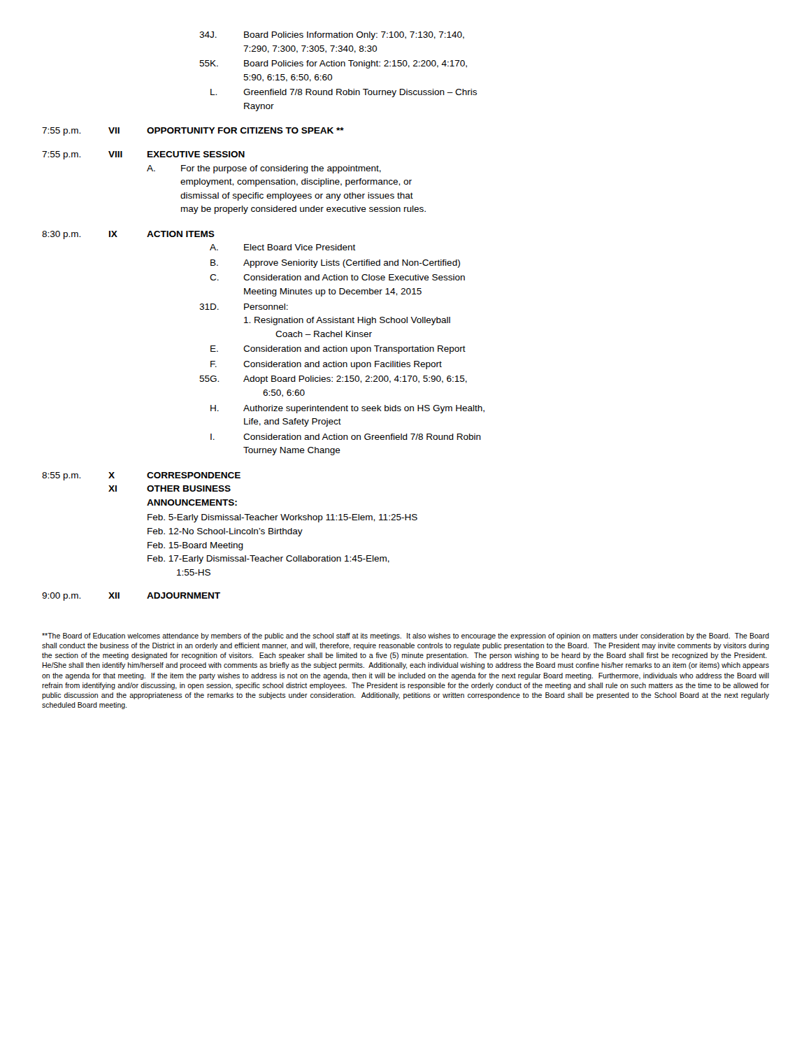| | | / 34 / J. / Board Policies Information Only: 7:100, 7:130, 7:140, 7:290, 7:300, 7:305, 7:340, 8:30 / / 55 / K. / Board Policies for Action Tonight: 2:150, 2:200, 4:170, 5:90, 6:15, 6:50, 6:60 / / / L. / Greenfield 7/8 Round Robin Tourney Discussion – Chris Raynor / |
| 7:55 p.m. | VII | OPPORTUNITY FOR CITIZENS TO SPEAK ** |
| 7:55 p.m. | VIII | EXECUTIVE SESSION / A. / For the purpose of considering the appointment, employment, compensation, discipline, performance, or dismissal of specific employees or any other issues that may be properly considered under executive session rules. / |
| 8:30 p.m. | IX | ACTION ITEMS / / A. / Elect Board Vice President / / / B. / Approve Seniority Lists (Certified and Non-Certified) / / / C. / Consideration and Action to Close Executive Session Meeting Minutes up to December 14, 2015 / / 31 / D. / Personnel: 1. Resignation of Assistant High School Volleyball Coach – Rachel Kinser / / / E. / Consideration and action upon Transportation Report / / / F. / Consideration and action upon Facilities Report / / 55 / G. / Adopt Board Policies: 2:150, 2:200, 4:170, 5:90, 6:15, 6:50, 6:60 / / / H. / Authorize superintendent to seek bids on HS Gym Health, Life, and Safety Project / / / I. / Consideration and Action on Greenfield 7/8 Round Robin Tourney Name Change / |
| 8:55 p.m. | X XI | CORRESPONDENCE OTHER BUSINESS ANNOUNCEMENTS: Feb. 5-Early Dismissal-Teacher Workshop 11:15-Elem, 11:25-HS Feb. 12-No School-Lincoln’s Birthday Feb. 15-Board Meeting Feb. 17-Early Dismissal-Teacher Collaboration 1:45-Elem, 1:55-HS |
| 9:00 p.m. | XII | ADJOURNMENT |
**The Board of Education welcomes attendance by members of the public and the school staff at its meetings. It also wishes to encourage the expression of opinion on matters under consideration by the Board. The Board shall conduct the business of the District in an orderly and efficient manner, and will, therefore, require reasonable controls to regulate public presentation to the Board. The President may invite comments by visitors during the section of the meeting designated for recognition of visitors. Each speaker shall be limited to a five (5) minute presentation. The person wishing to be heard by the Board shall first be recognized by the President. He/She shall then identify him/herself and proceed with comments as briefly as the subject permits. Additionally, each individual wishing to address the Board must confine his/her remarks to an item (or items) which appears on the agenda for that meeting. If the item the party wishes to address is not on the agenda, then it will be included on the agenda for the next regular Board meeting. Furthermore, individuals who address the Board will refrain from identifying and/or discussing, in open session, specific school district employees. The President is responsible for the orderly conduct of the meeting and shall rule on such matters as the time to be allowed for public discussion and the appropriateness of the remarks to the subjects under consideration. Additionally, petitions or written correspondence to the Board shall be presented to the School Board at the next regularly scheduled Board meeting.